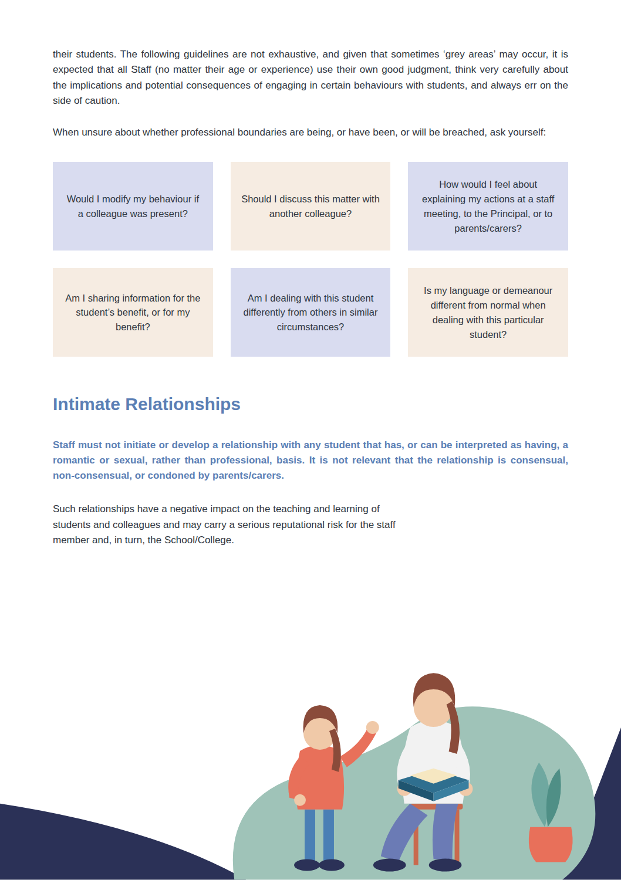their students. The following guidelines are not exhaustive, and given that sometimes ‘grey areas’ may occur, it is expected that all Staff (no matter their age or experience) use their own good judgment, think very carefully about the implications and potential consequences of engaging in certain behaviours with students, and always err on the side of caution.
When unsure about whether professional boundaries are being, or have been, or will be breached, ask yourself:
Would I modify my behaviour if a colleague was present?
Should I discuss this matter with another colleague?
How would I feel about explaining my actions at a staff meeting, to the Principal, or to parents/carers?
Am I sharing information for the student’s benefit, or for my benefit?
Am I dealing with this student differently from others in similar circumstances?
Is my language or demeanour different from normal when dealing with this particular student?
Intimate Relationships
Staff must not initiate or develop a relationship with any student that has, or can be interpreted as having, a romantic or sexual, rather than professional, basis. It is not relevant that the relationship is consensual, non-consensual, or condoned by parents/carers.
Such relationships have a negative impact on the teaching and learning of students and colleagues and may carry a serious reputational risk for the staff member and, in turn, the School/College.